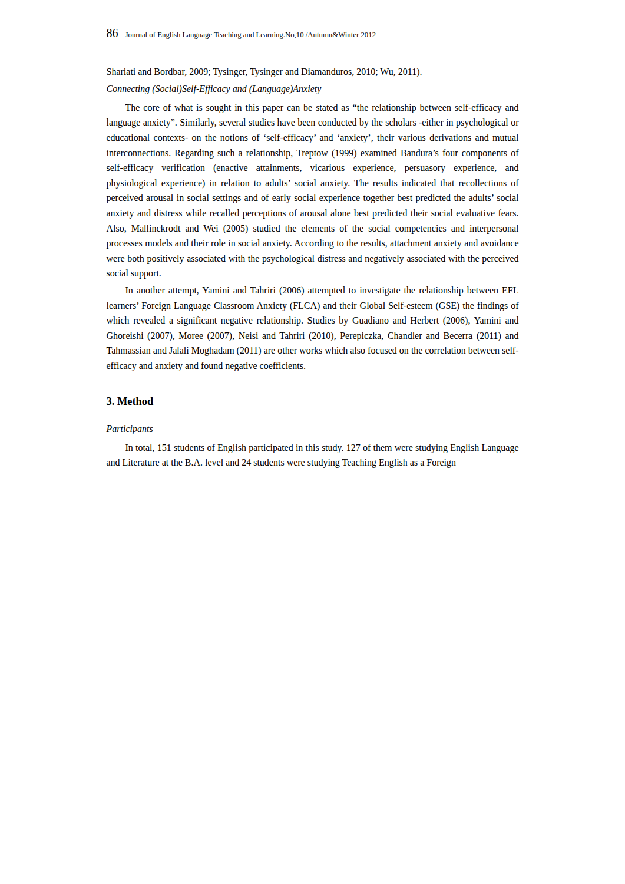86 Journal of English Language Teaching and Learning.No,10 /Autumn&Winter 2012
Shariati and Bordbar, 2009; Tysinger, Tysinger and Diamanduros, 2010; Wu, 2011).
Connecting (Social)Self-Efficacy and (Language)Anxiety
The core of what is sought in this paper can be stated as “the relationship between self-efficacy and language anxiety”. Similarly, several studies have been conducted by the scholars -either in psychological or educational contexts- on the notions of ‘self-efficacy’ and ‘anxiety’, their various derivations and mutual interconnections. Regarding such a relationship, Treptow (1999) examined Bandura’s four components of self-efficacy verification (enactive attainments, vicarious experience, persuasory experience, and physiological experience) in relation to adults’ social anxiety. The results indicated that recollections of perceived arousal in social settings and of early social experience together best predicted the adults’ social anxiety and distress while recalled perceptions of arousal alone best predicted their social evaluative fears. Also, Mallinckrodt and Wei (2005) studied the elements of the social competencies and interpersonal processes models and their role in social anxiety. According to the results, attachment anxiety and avoidance were both positively associated with the psychological distress and negatively associated with the perceived social support.
In another attempt, Yamini and Tahriri (2006) attempted to investigate the relationship between EFL learners’ Foreign Language Classroom Anxiety (FLCA) and their Global Self-esteem (GSE) the findings of which revealed a significant negative relationship. Studies by Guadiano and Herbert (2006), Yamini and Ghoreishi (2007), Moree (2007), Neisi and Tahriri (2010), Perepiczka, Chandler and Becerra (2011) and Tahmassian and Jalali Moghadam (2011) are other works which also focused on the correlation between self-efficacy and anxiety and found negative coefficients.
3. Method
Participants
In total, 151 students of English participated in this study. 127 of them were studying English Language and Literature at the B.A. level and 24 students were studying Teaching English as a Foreign